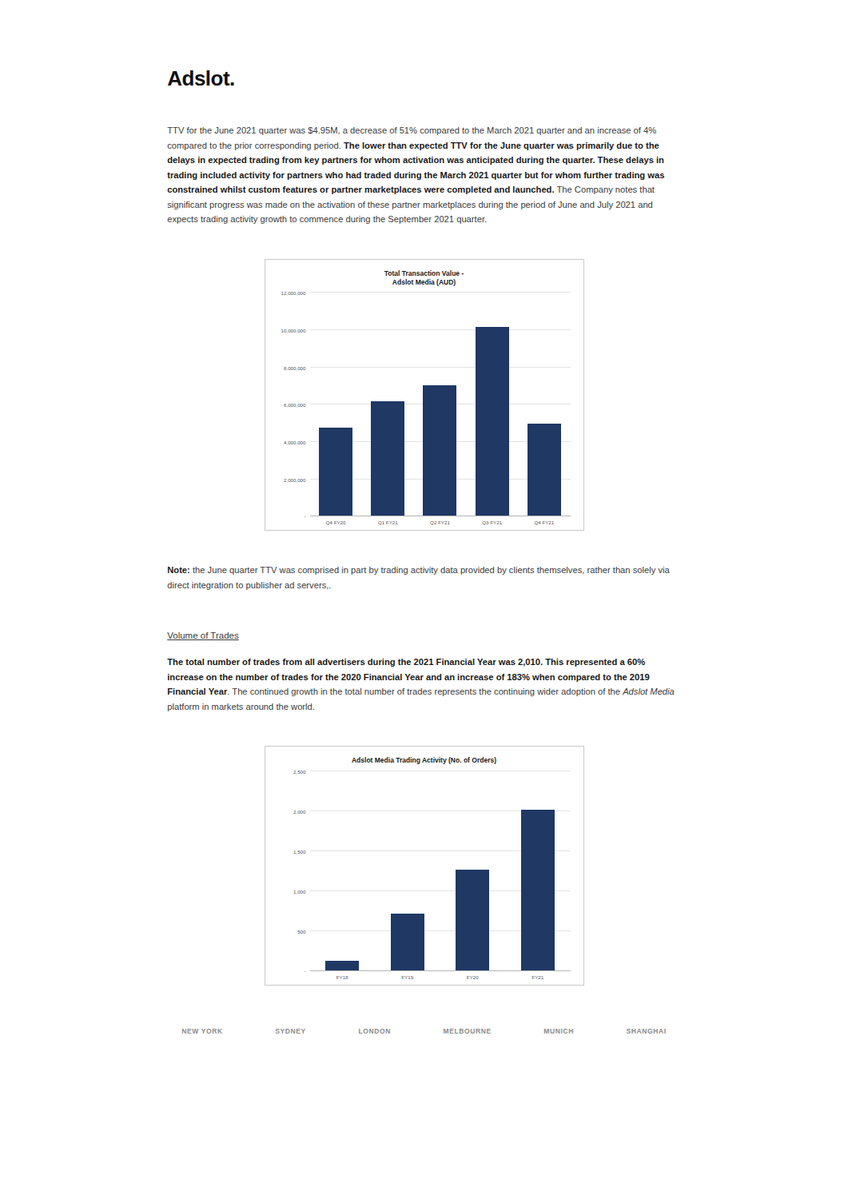Adslot.
TTV for the June 2021 quarter was $4.95M, a decrease of 51% compared to the March 2021 quarter and an increase of 4% compared to the prior corresponding period. The lower than expected TTV for the June quarter was primarily due to the delays in expected trading from key partners for whom activation was anticipated during the quarter. These delays in trading included activity for partners who had traded during the March 2021 quarter but for whom further trading was constrained whilst custom features or partner marketplaces were completed and launched. The Company notes that significant progress was made on the activation of these partner marketplaces during the period of June and July 2021 and expects trading activity growth to commence during the September 2021 quarter.
Total Transaction Value -
Adslot Media (AUD)
12,000,000
10,000,000
8,000,000
6,000,000
4,000,000
2,000,000
-
Q4 FY20 Q1 FY21 Q2 FY21 Q3 FY21 Q4 FY21
Note: the June quarter TTV was comprised in part by trading activity data provided by clients themselves, rather than solely via direct integration to publisher ad servers,.
Volume of Trades
The total number of trades from all advertisers during the 2021 Financial Year was 2,010. This represented a 60% increase on the number of trades for the 2020 Financial Year and an increase of 183% when compared to the 2019 Financial Year. The continued growth in the total number of trades represents the continuing wider adoption of the Adslot Media platform in markets around the world.
Adslot Media Trading Activity (No. of Orders)
2,500
2,000
1,500
1,000
500
-
FY18 FY19 FY20 FY21
NEW YORK SYDNEY LONDON MELBOURNE MUNICH SHANGHAI